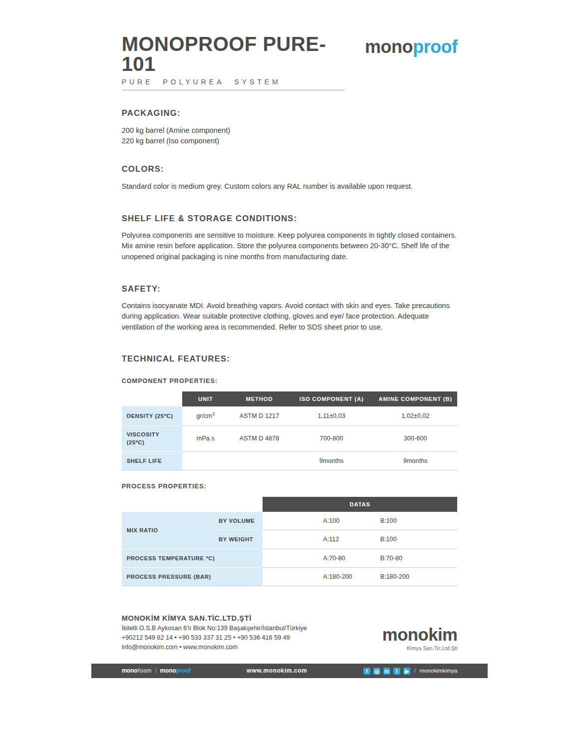MONOPROOF PURE-101
PURE POLYUREA SYSTEM
mono proof
Packaging:
200 kg barrel (Amine component)
220 kg barrel (Iso component)
Colors:
Standard color is medium grey. Custom colors any RAL number is available upon request.
Shelf Life & Storage Conditions:
Polyurea components are sensitive to moisture. Keep polyurea components in tightly closed containers. Mix amine resin before application. Store the polyurea components between 20-30°C. Shelf life of the unopened original packaging is nine months from manufacturing date.
Safety:
Contains isocyanate MDI. Avoid breathing vapors. Avoid contact with skin and eyes. Take precautions during application. Wear suitable protective clothing, gloves and eye/ face protection. Adequate ventilation of the working area is recommended. Refer to SDS sheet prior to use.
Technical Features:
Component Properties:
| | Unit | Method | Iso Component (A) | Amine Component (B) |
| --- | --- | --- | --- | --- |
| Density (25ºC) | gr/cm 3 | ASTM D 1217 | 1,11±0,03 | 1,02±0,02 |
| Viscosity (25ºC) | mPa.s | ASTM D 4878 | 700-800 | 300-600 |
| Shelf Life | | | 9months | 9months |
Process Properties:
| | | Datas |
| --- | --- | --- |
| Mix Ratio | By Volume | A:100 | B:100 |
| By Weight | A:112 | B:100 |
| Process Temperature ºC) | A:70-80 | B:70-80 |
| Process Pressure (Bar) | A:180-200 | B:180-200 |
MONOKİM KİMYA SAN.TİC.LTD.ŞTİ
İkitelli O.S.B Aykosan 6’lı Blok No:139 Başakşehir/İstanbul/Türkiye
+90212 549 82 14 • +90 533 337 31 25 • +90 536 416 59 49
info@monokim.com • www.monokim.com
monokim
Kimya San.Tic.Ltd.Şti
monofoam | monoproof
www.monokim.com
f ◎ in t ▶ / monokimkimya